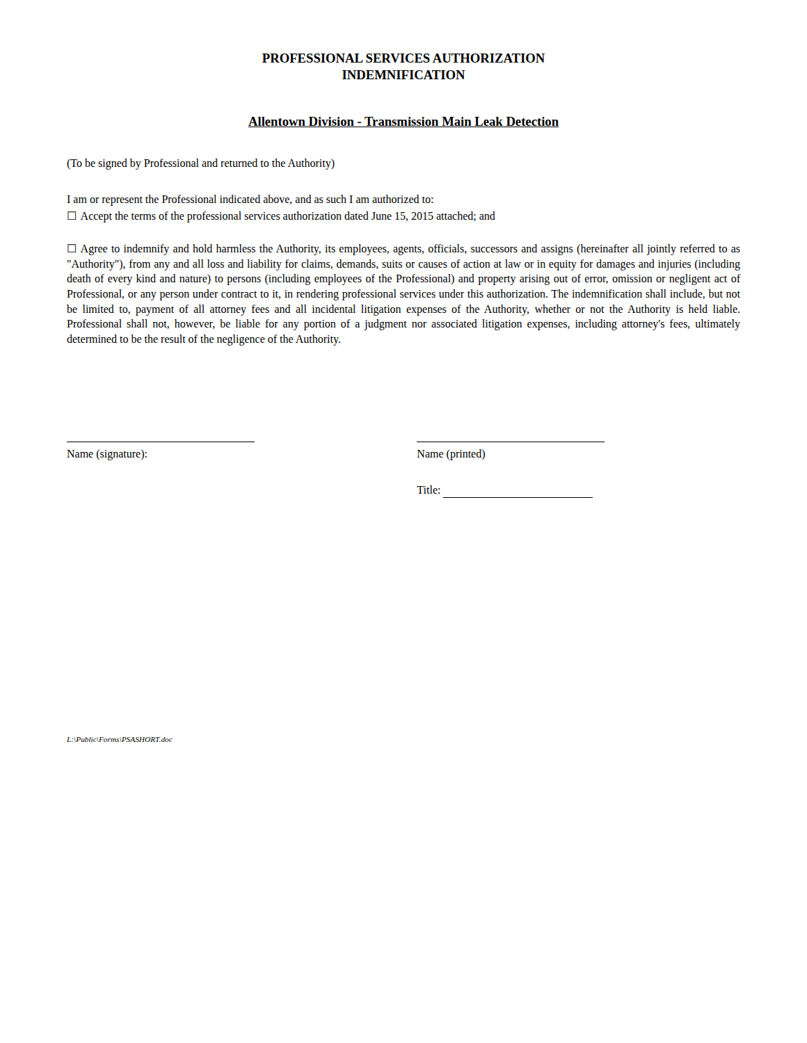PROFESSIONAL SERVICES AUTHORIZATION
INDEMNIFICATION
Allentown Division - Transmission Main Leak Detection
(To be signed by Professional and returned to the Authority)
I am or represent the Professional indicated above, and as such I am authorized to:
Accept the terms of the professional services authorization dated June 15, 2015 attached; and
Agree to indemnify and hold harmless the Authority, its employees, agents, officials, successors and assigns (hereinafter all jointly referred to as "Authority"), from any and all loss and liability for claims, demands, suits or causes of action at law or in equity for damages and injuries (including death of every kind and nature) to persons (including employees of the Professional) and property arising out of error, omission or negligent act of Professional, or any person under contract to it, in rendering professional services under this authorization. The indemnification shall include, but not be limited to, payment of all attorney fees and all incidental litigation expenses of the Authority, whether or not the Authority is held liable. Professional shall not, however, be liable for any portion of a judgment nor associated litigation expenses, including attorney's fees, ultimately determined to be the result of the negligence of the Authority.
| Name (signature): | Name (printed) Title: |
L:\Public\Forms\PSASHORT.doc